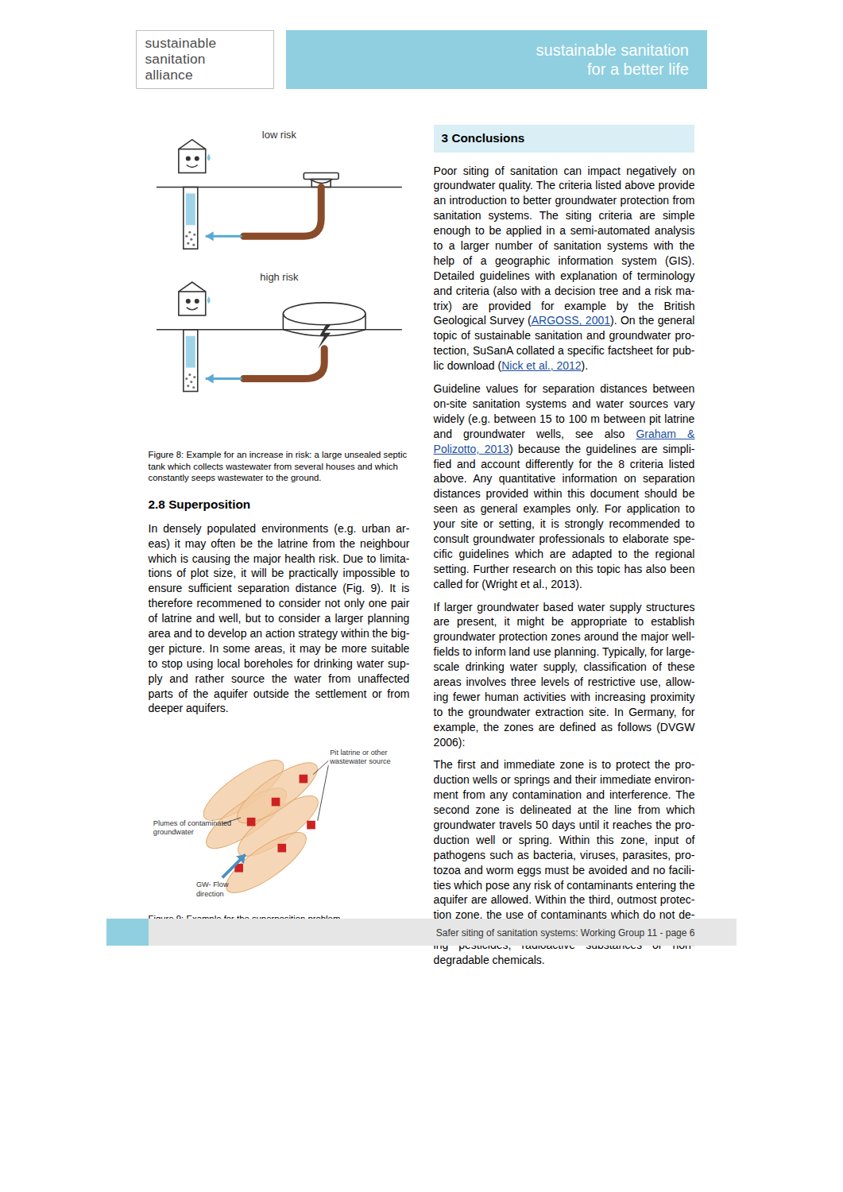sustainable
sanitation
alliance
sustainable sanitation
for a better life
low risk high risk
Figure 8: Example for an increase in risk: a large unsealed septic tank which collects wastewater from several houses and which constantly seeps wastewater to the ground.
2.8 Superposition
In densely populated environments (e.g. urban areas) it may often be the latrine from the neighbour which is causing the major health risk. Due to limitations of plot size, it will be practically impossible to ensure sufficient separation distance (Fig. 9). It is therefore recommened to consider not only one pair of latrine and well, but to consider a larger planning area and to develop an action strategy within the bigger picture. In some areas, it may be more suitable to stop using local boreholes for drinking water supply and rather source the water from unaffected parts of the aquifer outside the settlement or from deeper aquifers.
Pit latrine or other wastewater source Plumes of contaminated groundwater GW- Flow direction
Figure 9: Example for the superposition problem.
3 Conclusions
Poor siting of sanitation can impact negatively on groundwater quality. The criteria listed above provide an introduction to better groundwater protection from sanitation systems. The siting criteria are simple enough to be applied in a semi-automated analysis to a larger number of sanitation systems with the help of a geographic information system (GIS). Detailed guidelines with explanation of terminology and criteria (also with a decision tree and a risk matrix) are provided for example by the British Geological Survey (ARGOSS, 2001). On the general topic of sustainable sanitation and groundwater protection, SuSanA collated a specific factsheet for public download (Nick et al., 2012).
Guideline values for separation distances between on-site sanitation systems and water sources vary widely (e.g. between 15 to 100 m between pit latrine and groundwater wells, see also Graham & Polizotto, 2013) because the guidelines are simplified and account differently for the 8 criteria listed above. Any quantitative information on separation distances provided within this document should be seen as general examples only. For application to your site or setting, it is strongly recommended to consult groundwater professionals to elaborate specific guidelines which are adapted to the regional setting. Further research on this topic has also been called for (Wright et al., 2013).
If larger groundwater based water supply structures are present, it might be appropriate to establish groundwater protection zones around the major wellfields to inform land use planning. Typically, for large-scale drinking water supply, classification of these areas involves three levels of restrictive use, allowing fewer human activities with increasing proximity to the groundwater extraction site. In Germany, for example, the zones are defined as follows (DVGW 2006):
The first and immediate zone is to protect the production wells or springs and their immediate environment from any contamination and interference. The second zone is delineated at the line from which groundwater travels 50 days until it reaches the production well or spring. Within this zone, input of pathogens such as bacteria, viruses, parasites, protozoa and worm eggs must be avoided and no facilities which pose any risk of contaminants entering the aquifer are allowed. Within the third, outmost protection zone, the use of contaminants which do not degrade within 50 days are strongly regulated, e.g. using pesticides, radioactive substances or non-degradable chemicals.
Safer siting of sanitation systems: Working Group 11 - page 6